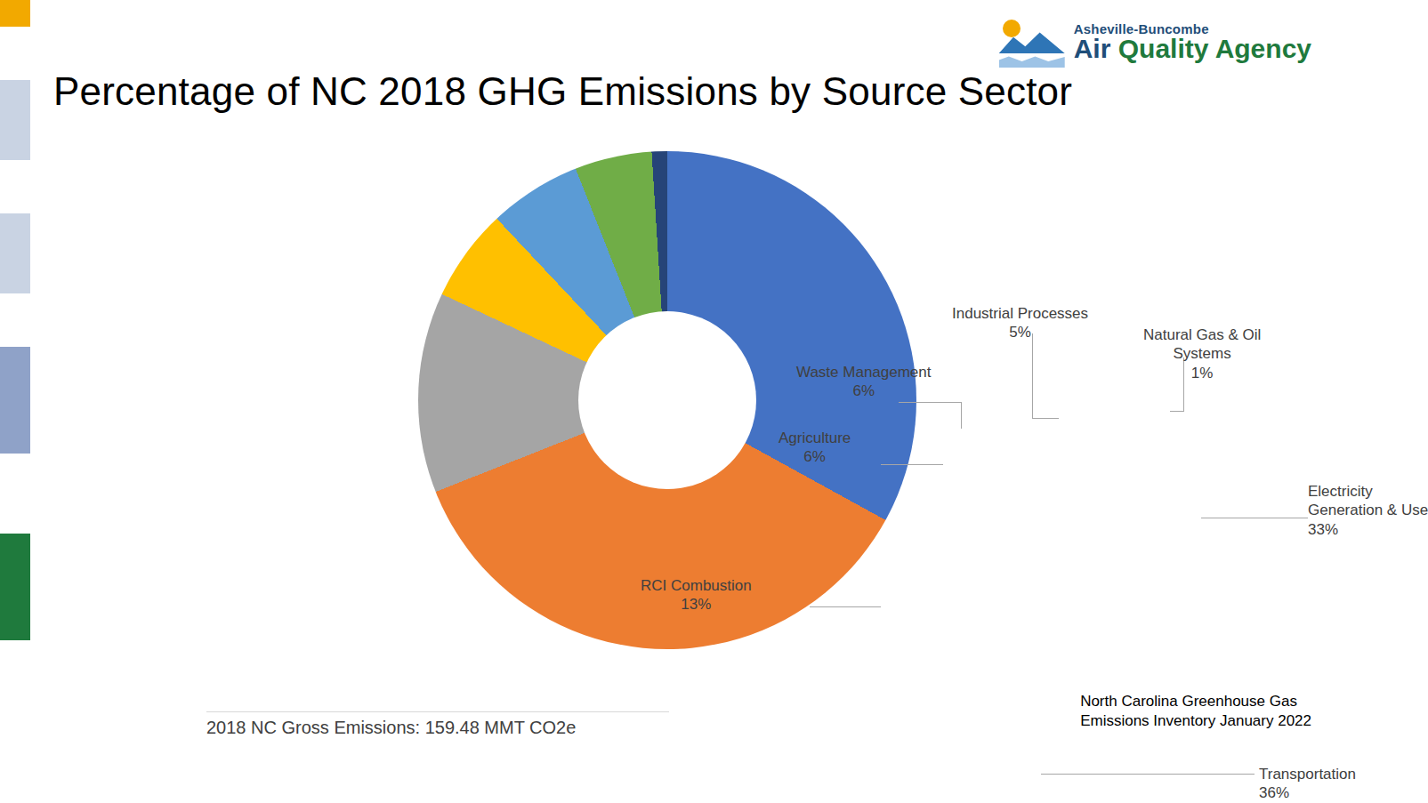Asheville-Buncombe
Air Quality Agency
Percentage of NC 2018 GHG Emissions by Source Sector
Industrial Processes
5%
Natural Gas & Oil
Systems
1%
Waste Management
6%
Agriculture
6%
RCI Combustion
13%
Electricity
Generation & Use
33%
Transportation
36%
2018 NC Gross Emissions: 159.48 MMT CO2e
North Carolina Greenhouse Gas
Emissions Inventory January 2022